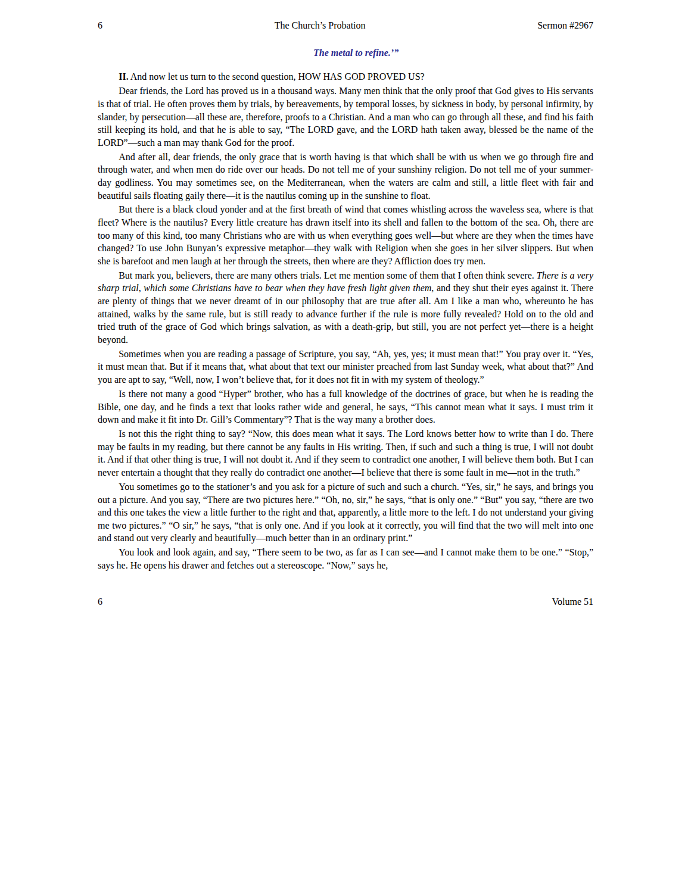6 The Church’s Probation Sermon #2967
The metal to refine.’”
II. And now let us turn to the second question, HOW HAS GOD PROVED US?
Dear friends, the Lord has proved us in a thousand ways. Many men think that the only proof that God gives to His servants is that of trial. He often proves them by trials, by bereavements, by temporal losses, by sickness in body, by personal infirmity, by slander, by persecution—all these are, therefore, proofs to a Christian. And a man who can go through all these, and find his faith still keeping its hold, and that he is able to say, “The LORD gave, and the LORD hath taken away, blessed be the name of the LORD”—such a man may thank God for the proof.
And after all, dear friends, the only grace that is worth having is that which shall be with us when we go through fire and through water, and when men do ride over our heads. Do not tell me of your sunshiny religion. Do not tell me of your summer-day godliness. You may sometimes see, on the Mediterranean, when the waters are calm and still, a little fleet with fair and beautiful sails floating gaily there—it is the nautilus coming up in the sunshine to float.
But there is a black cloud yonder and at the first breath of wind that comes whistling across the waveless sea, where is that fleet? Where is the nautilus? Every little creature has drawn itself into its shell and fallen to the bottom of the sea. Oh, there are too many of this kind, too many Christians who are with us when everything goes well—but where are they when the times have changed? To use John Bunyan’s expressive metaphor—they walk with Religion when she goes in her silver slippers. But when she is barefoot and men laugh at her through the streets, then where are they? Affliction does try men.
But mark you, believers, there are many others trials. Let me mention some of them that I often think severe. There is a very sharp trial, which some Christians have to bear when they have fresh light given them, and they shut their eyes against it. There are plenty of things that we never dreamt of in our philosophy that are true after all. Am I like a man who, whereunto he has attained, walks by the same rule, but is still ready to advance further if the rule is more fully revealed? Hold on to the old and tried truth of the grace of God which brings salvation, as with a death-grip, but still, you are not perfect yet—there is a height beyond.
Sometimes when you are reading a passage of Scripture, you say, “Ah, yes, yes; it must mean that!” You pray over it. “Yes, it must mean that. But if it means that, what about that text our minister preached from last Sunday week, what about that?” And you are apt to say, “Well, now, I won’t believe that, for it does not fit in with my system of theology.”
Is there not many a good “Hyper” brother, who has a full knowledge of the doctrines of grace, but when he is reading the Bible, one day, and he finds a text that looks rather wide and general, he says, “This cannot mean what it says. I must trim it down and make it fit into Dr. Gill’s Commentary”? That is the way many a brother does.
Is not this the right thing to say? “Now, this does mean what it says. The Lord knows better how to write than I do. There may be faults in my reading, but there cannot be any faults in His writing. Then, if such and such a thing is true, I will not doubt it. And if that other thing is true, I will not doubt it. And if they seem to contradict one another, I will believe them both. But I can never entertain a thought that they really do contradict one another—I believe that there is some fault in me—not in the truth.”
You sometimes go to the stationer’s and you ask for a picture of such and such a church. “Yes, sir,” he says, and brings you out a picture. And you say, “There are two pictures here.” “Oh, no, sir,” he says, “that is only one.” “But” you say, “there are two and this one takes the view a little further to the right and that, apparently, a little more to the left. I do not understand your giving me two pictures.” “O sir,” he says, “that is only one. And if you look at it correctly, you will find that the two will melt into one and stand out very clearly and beautifully—much better than in an ordinary print.”
You look and look again, and say, “There seem to be two, as far as I can see—and I cannot make them to be one.” “Stop,” says he. He opens his drawer and fetches out a stereoscope. “Now,” says he,
6 Volume 51